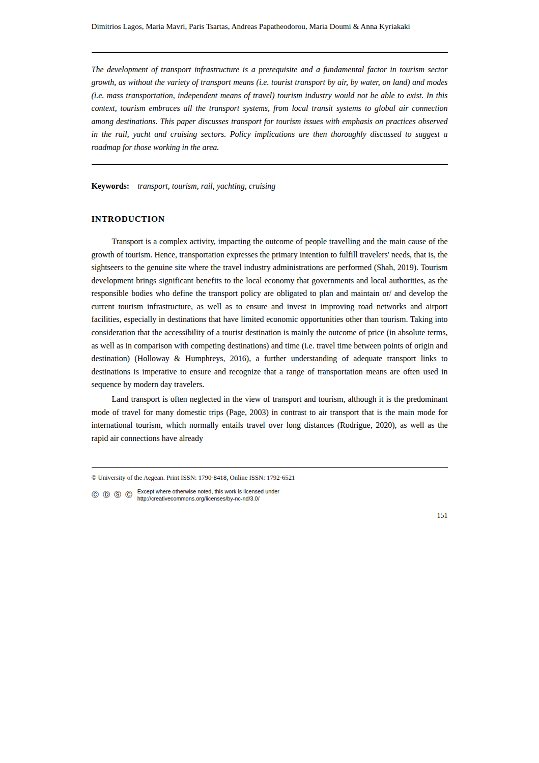Dimitrios Lagos, Maria Mavri, Paris Tsartas, Andreas Papatheodorou, Maria Doumi & Anna Kyriakaki
The development of transport infrastructure is a prerequisite and a fundamental factor in tourism sector growth, as without the variety of transport means (i.e. tourist transport by air, by water, on land) and modes (i.e. mass transportation, independent means of travel) tourism industry would not be able to exist. In this context, tourism embraces all the transport systems, from local transit systems to global air connection among destinations. This paper discusses transport for tourism issues with emphasis on practices observed in the rail, yacht and cruising sectors. Policy implications are then thoroughly discussed to suggest a roadmap for those working in the area.
Keywords: transport, tourism, rail, yachting, cruising
INTRODUCTION
Transport is a complex activity, impacting the outcome of people travelling and the main cause of the growth of tourism. Hence, transportation expresses the primary intention to fulfill travelers' needs, that is, the sightseers to the genuine site where the travel industry administrations are performed (Shah, 2019). Tourism development brings significant benefits to the local economy that governments and local authorities, as the responsible bodies who define the transport policy are obligated to plan and maintain or/ and develop the current tourism infrastructure, as well as to ensure and invest in improving road networks and airport facilities, especially in destinations that have limited economic opportunities other than tourism. Taking into consideration that the accessibility of a tourist destination is mainly the outcome of price (in absolute terms, as well as in comparison with competing destinations) and time (i.e. travel time between points of origin and destination) (Holloway & Humphreys, 2016), a further understanding of adequate transport links to destinations is imperative to ensure and recognize that a range of transportation means are often used in sequence by modern day travelers.
Land transport is often neglected in the view of transport and tourism, although it is the predominant mode of travel for many domestic trips (Page, 2003) in contrast to air transport that is the main mode for international tourism, which normally entails travel over long distances (Rodrigue, 2020), as well as the rapid air connections have already
© University of the Aegean. Print ISSN: 1790-8418, Online ISSN: 1792-6521
Ⓒ Ⓓ Ⓢ Ⓒ Except where otherwise noted, this work is licensed under
http://creativecommons.org/licenses/by-nc-nd/3.0/
151